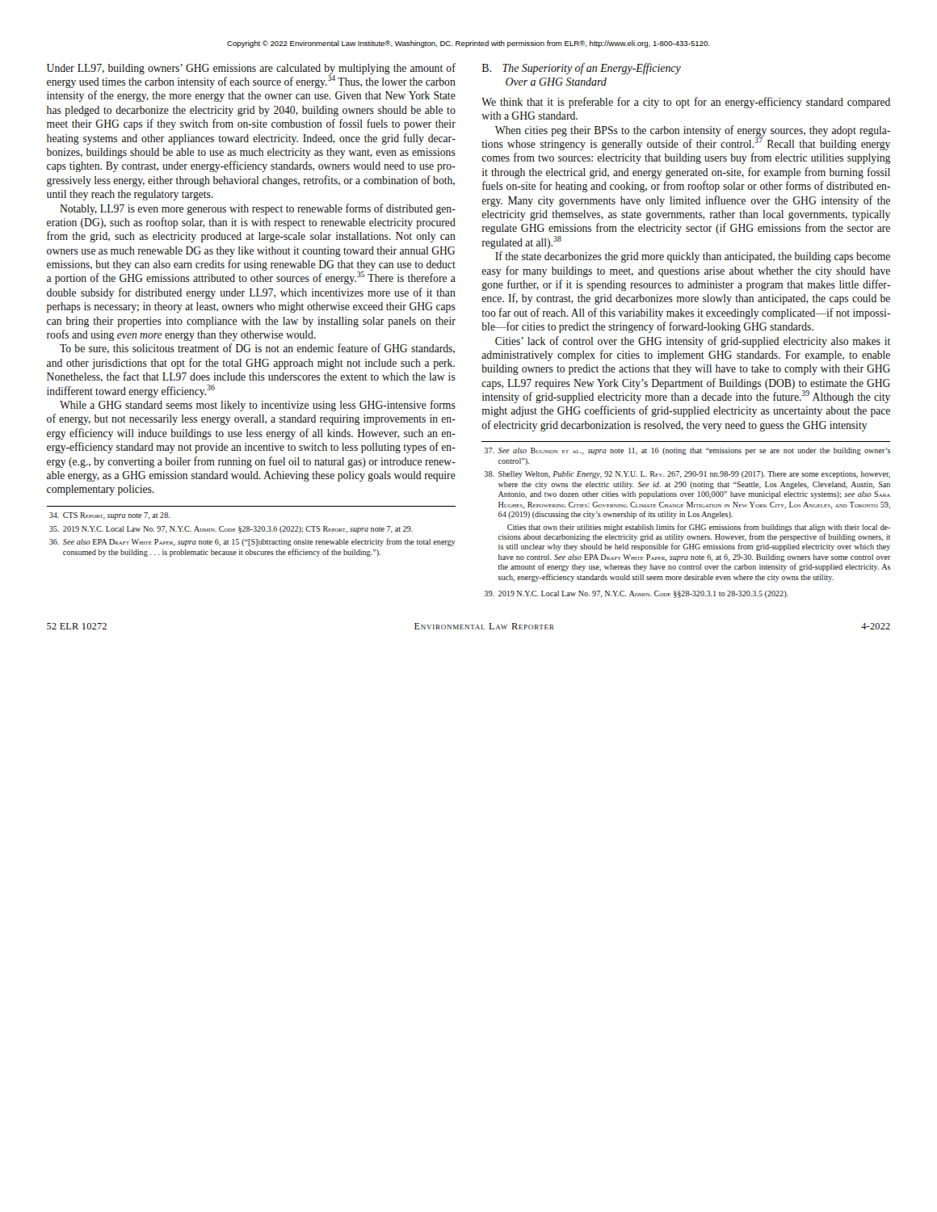Copyright © 2022 Environmental Law Institute®, Washington, DC. Reprinted with permission from ELR®, http://www.eli.org, 1-800-433-5120.
Under LL97, building owners’ GHG emissions are calculated by multiplying the amount of energy used times the carbon intensity of each source of energy.34 Thus, the lower the carbon intensity of the energy, the more energy that the owner can use. Given that New York State has pledged to decarbonize the electricity grid by 2040, building owners should be able to meet their GHG caps if they switch from on-site combustion of fossil fuels to power their heating systems and other appliances toward electricity. Indeed, once the grid fully decarbonizes, buildings should be able to use as much electricity as they want, even as emissions caps tighten. By contrast, under energy-efficiency standards, owners would need to use progressively less energy, either through behavioral changes, retrofits, or a combination of both, until they reach the regulatory targets.
Notably, LL97 is even more generous with respect to renewable forms of distributed generation (DG), such as rooftop solar, than it is with respect to renewable electricity procured from the grid, such as electricity produced at large-scale solar installations. Not only can owners use as much renewable DG as they like without it counting toward their annual GHG emissions, but they can also earn credits for using renewable DG that they can use to deduct a portion of the GHG emissions attributed to other sources of energy.35 There is therefore a double subsidy for distributed energy under LL97, which incentivizes more use of it than perhaps is necessary; in theory at least, owners who might otherwise exceed their GHG caps can bring their properties into compliance with the law by installing solar panels on their roofs and using even more energy than they otherwise would.
To be sure, this solicitous treatment of DG is not an endemic feature of GHG standards, and other jurisdictions that opt for the total GHG approach might not include such a perk. Nonetheless, the fact that LL97 does include this underscores the extent to which the law is indifferent toward energy efficiency.36
While a GHG standard seems most likely to incentivize using less GHG-intensive forms of energy, but not necessarily less energy overall, a standard requiring improvements in energy efficiency will induce buildings to use less energy of all kinds. However, such an energy-efficiency standard may not provide an incentive to switch to less polluting types of energy (e.g., by converting a boiler from running on fuel oil to natural gas) or introduce renewable energy, as a GHG emission standard would. Achieving these policy goals would require complementary policies.
34.
CTS Report, supra note 7, at 28.
35.
2019 N.Y.C. Local Law No. 97, N.Y.C. Admin. Code §28-320.3.6 (2022); CTS Report, supra note 7, at 29.
36.
See also EPA Draft White Paper, supra note 6, at 15 (“[S]ubtracting onsite renewable electricity from the total energy consumed by the building . . . is problematic because it obscures the efficiency of the building.”).
B. The Superiority of an Energy-EfficiencyOver a GHG Standard
We think that it is preferable for a city to opt for an energy-efficiency standard compared with a GHG standard.
When cities peg their BPSs to the carbon intensity of energy sources, they adopt regulations whose stringency is generally outside of their control.37 Recall that building energy comes from two sources: electricity that building users buy from electric utilities supplying it through the electrical grid, and energy generated on-site, for example from burning fossil fuels on-site for heating and cooking, or from rooftop solar or other forms of distributed energy. Many city governments have only limited influence over the GHG intensity of the electricity grid themselves, as state governments, rather than local governments, typically regulate GHG emissions from the electricity sector (if GHG emissions from the sector are regulated at all).38
If the state decarbonizes the grid more quickly than anticipated, the building caps become easy for many buildings to meet, and questions arise about whether the city should have gone further, or if it is spending resources to administer a program that makes little difference. If, by contrast, the grid decarbonizes more slowly than anticipated, the caps could be too far out of reach. All of this variability makes it exceedingly complicated—if not impossible—for cities to predict the stringency of forward-looking GHG standards.
Cities’ lack of control over the GHG intensity of grid-supplied electricity also makes it administratively complex for cities to implement GHG standards. For example, to enable building owners to predict the actions that they will have to take to comply with their GHG caps, LL97 requires New York City’s Department of Buildings (DOB) to estimate the GHG intensity of grid-supplied electricity more than a decade into the future.39 Although the city might adjust the GHG coefficients of grid-supplied electricity as uncertainty about the pace of electricity grid decarbonization is resolved, the very need to guess the GHG intensity
37.
See also Bugnion et al., supra note 11, at 16 (noting that “emissions per se are not under the building owner’s control”).
38.
Shelley Welton, Public Energy, 92 N.Y.U. L. Rev. 267, 290-91 nn.98-99 (2017). There are some exceptions, however, where the city owns the electric utility. See id. at 290 (noting that “Seattle, Los Angeles, Cleveland, Austin, San Antonio, and two dozen other cities with populations over 100,000” have municipal electric systems); see also Sara Hughes, Repowering Cities: Governing Climate Change Mitigation in New York City, Los Angeles, and Toronto 59, 64 (2019) (discussing the city’s ownership of its utility in Los Angeles).
Cities that own their utilities might establish limits for GHG emissions from buildings that align with their local decisions about decarbonizing the electricity grid as utility owners. However, from the perspective of building owners, it is still unclear why they should be held responsible for GHG emissions from grid-supplied electricity over which they have no control. See also EPA Draft White Paper, supra note 6, at 6, 29-30. Building owners have some control over the amount of energy they use, whereas they have no control over the carbon intensity of grid-supplied electricity. As such, energy-efficiency standards would still seem more desirable even where the city owns the utility.
39.
2019 N.Y.C. Local Law No. 97, N.Y.C. Admin. Code §§28-320.3.1 to 28-320.3.5 (2022).
52 ELR 10272
Environmental Law Reporter
4-2022